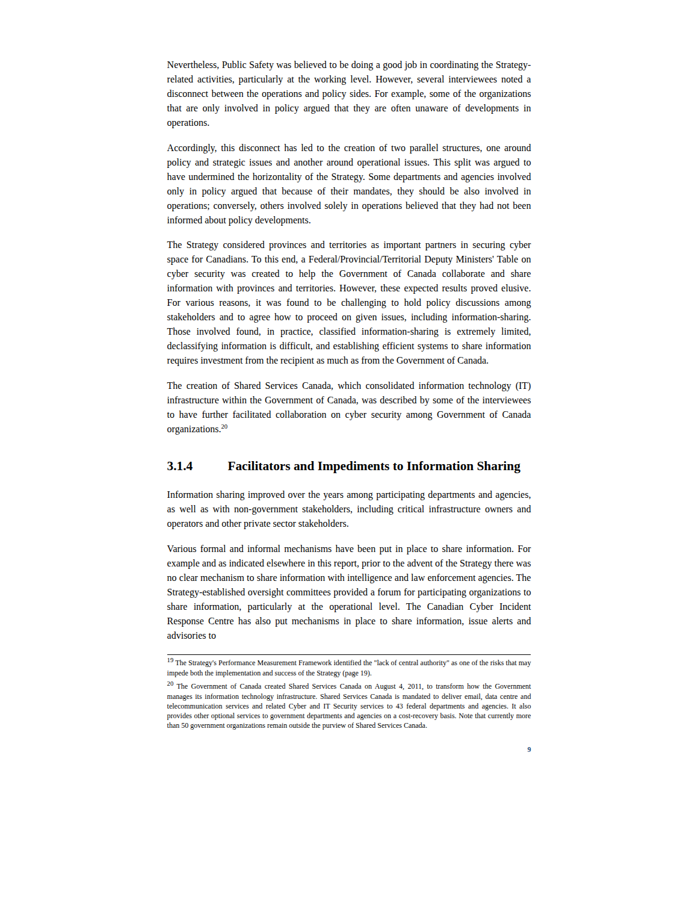Nevertheless, Public Safety was believed to be doing a good job in coordinating the Strategy-related activities, particularly at the working level. However, several interviewees noted a disconnect between the operations and policy sides. For example, some of the organizations that are only involved in policy argued that they are often unaware of developments in operations.
Accordingly, this disconnect has led to the creation of two parallel structures, one around policy and strategic issues and another around operational issues. This split was argued to have undermined the horizontality of the Strategy. Some departments and agencies involved only in policy argued that because of their mandates, they should be also involved in operations; conversely, others involved solely in operations believed that they had not been informed about policy developments.
The Strategy considered provinces and territories as important partners in securing cyber space for Canadians. To this end, a Federal/Provincial/Territorial Deputy Ministers' Table on cyber security was created to help the Government of Canada collaborate and share information with provinces and territories. However, these expected results proved elusive. For various reasons, it was found to be challenging to hold policy discussions among stakeholders and to agree how to proceed on given issues, including information-sharing. Those involved found, in practice, classified information-sharing is extremely limited, declassifying information is difficult, and establishing efficient systems to share information requires investment from the recipient as much as from the Government of Canada.
The creation of Shared Services Canada, which consolidated information technology (IT) infrastructure within the Government of Canada, was described by some of the interviewees to have further facilitated collaboration on cyber security among Government of Canada organizations.20
3.1.4 Facilitators and Impediments to Information Sharing
Information sharing improved over the years among participating departments and agencies, as well as with non-government stakeholders, including critical infrastructure owners and operators and other private sector stakeholders.
Various formal and informal mechanisms have been put in place to share information. For example and as indicated elsewhere in this report, prior to the advent of the Strategy there was no clear mechanism to share information with intelligence and law enforcement agencies. The Strategy-established oversight committees provided a forum for participating organizations to share information, particularly at the operational level. The Canadian Cyber Incident Response Centre has also put mechanisms in place to share information, issue alerts and advisories to
19 The Strategy's Performance Measurement Framework identified the "lack of central authority" as one of the risks that may impede both the implementation and success of the Strategy (page 19).
20 The Government of Canada created Shared Services Canada on August 4, 2011, to transform how the Government manages its information technology infrastructure. Shared Services Canada is mandated to deliver email, data centre and telecommunication services and related Cyber and IT Security services to 43 federal departments and agencies. It also provides other optional services to government departments and agencies on a cost-recovery basis. Note that currently more than 50 government organizations remain outside the purview of Shared Services Canada.
9